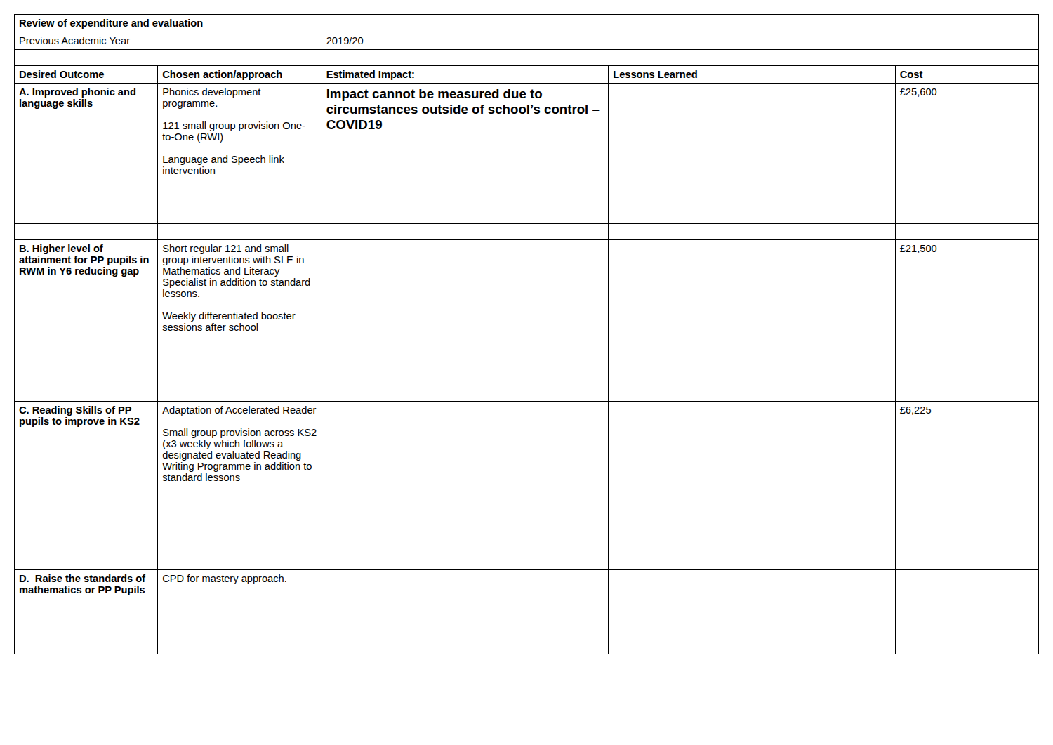| Review of expenditure and evaluation |
| Previous Academic Year | 2019/20 |
| Desired Outcome | Chosen action/approach | Estimated Impact: | Lessons Learned | Cost |
| A. Improved phonic and language skills | Phonics development programme. 121 small group provision One-to-One (RWI) Language and Speech link intervention | Impact cannot be measured due to circumstances outside of school’s control – COVID19 | | £25,600 |
| B. Higher level of attainment for PP pupils in RWM in Y6 reducing gap | Short regular 121 and small group interventions with SLE in Mathematics and Literacy Specialist in addition to standard lessons. Weekly differentiated booster sessions after school | | | £21,500 |
| C. Reading Skills of PP pupils to improve in KS2 | Adaptation of Accelerated Reader Small group provision across KS2 (x3 weekly which follows a designated evaluated Reading Writing Programme in addition to standard lessons | | | £6,225 |
| D. Raise the standards of mathematics or PP Pupils | CPD for mastery approach. | | | |